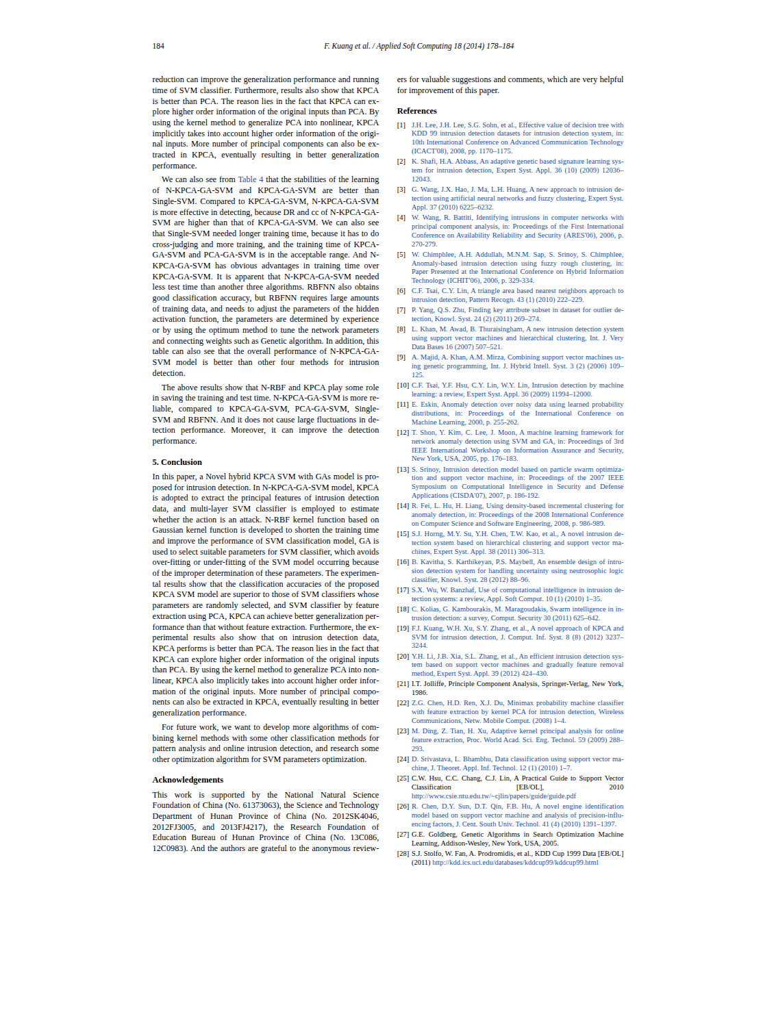184
F. Kuang et al. / Applied Soft Computing 18 (2014) 178–184
reduction can improve the generalization performance and running time of SVM classifier. Furthermore, results also show that KPCA is better than PCA. The reason lies in the fact that KPCA can explore higher order information of the original inputs than PCA. By using the kernel method to generalize PCA into nonlinear, KPCA implicitly takes into account higher order information of the original inputs. More number of principal components can also be extracted in KPCA, eventually resulting in better generalization performance.
We can also see from Table 4 that the stabilities of the learning of N-KPCA-GA-SVM and KPCA-GA-SVM are better than Single-SVM. Compared to KPCA-GA-SVM, N-KPCA-GA-SVM is more effective in detecting, because DR and cc of N-KPCA-GA-SVM are higher than that of KPCA-GA-SVM. We can also see that Single-SVM needed longer training time, because it has to do cross-judging and more training, and the training time of KPCA-GA-SVM and PCA-GA-SVM is in the acceptable range. And N-KPCA-GA-SVM has obvious advantages in training time over KPCA-GA-SVM. It is apparent that N-KPCA-GA-SVM needed less test time than another three algorithms. RBFNN also obtains good classification accuracy, but RBFNN requires large amounts of training data, and needs to adjust the parameters of the hidden activation function, the parameters are determined by experience or by using the optimum method to tune the network parameters and connecting weights such as Genetic algorithm. In addition, this table can also see that the overall performance of N-KPCA-GA-SVM model is better than other four methods for intrusion detection.
The above results show that N-RBF and KPCA play some role in saving the training and test time. N-KPCA-GA-SVM is more reliable, compared to KPCA-GA-SVM, PCA-GA-SVM, Single-SVM and RBFNN. And it does not cause large fluctuations in detection performance. Moreover, it can improve the detection performance.
5. Conclusion
In this paper, a Novel hybrid KPCA SVM with GAs model is proposed for intrusion detection. In N-KPCA-GA-SVM model, KPCA is adopted to extract the principal features of intrusion detection data, and multi-layer SVM classifier is employed to estimate whether the action is an attack. N-RBF kernel function based on Gaussian kernel function is developed to shorten the training time and improve the performance of SVM classification model, GA is used to select suitable parameters for SVM classifier, which avoids over-fitting or under-fitting of the SVM model occurring because of the improper determination of these parameters. The experimental results show that the classification accuracies of the proposed KPCA SVM model are superior to those of SVM classifiers whose parameters are randomly selected, and SVM classifier by feature extraction using PCA, KPCA can achieve better generalization performance than that without feature extraction. Furthermore, the experimental results also show that on intrusion detection data, KPCA performs is better than PCA. The reason lies in the fact that KPCA can explore higher order information of the original inputs than PCA. By using the kernel method to generalize PCA into nonlinear, KPCA also implicitly takes into account higher order information of the original inputs. More number of principal components can also be extracted in KPCA, eventually resulting in better generalization performance.
For future work, we want to develop more algorithms of combining kernel methods with some other classification methods for pattern analysis and online intrusion detection, and research some other optimization algorithm for SVM parameters optimization.
Acknowledgements
This work is supported by the National Natural Science Foundation of China (No. 61373063), the Science and Technology Department of Hunan Province of China (No. 2012SK4046, 2012FJ3005, and 2013FJ4217), the Research Foundation of Education Bureau of Hunan Province of China (No. 13C086, 12C0983). And the authors are grateful to the anonymous reviewers for valuable suggestions and comments, which are very helpful for improvement of this paper.
References
J.H. Lee, J.H. Lee, S.G. Sohn, et al., Effective value of decision tree with KDD 99 intrusion detection datasets for intrusion detection system, in: 10th International Conference on Advanced Communication Technology (ICACT'08), 2008, pp. 1170–1175.
K. Shafi, H.A. Abbass, An adaptive genetic based signature learning system for intrusion detection, Expert Syst. Appl. 36 (10) (2009) 12036–12043.
G. Wang, J.X. Hao, J. Ma, L.H. Huang, A new approach to intrusion detection using artificial neural networks and fuzzy clustering, Expert Syst. Appl. 37 (2010) 6225–6232.
W. Wang, R. Battiti, Identifying intrusions in computer networks with principal component analysis, in: Proceedings of the First International Conference on Availability Reliability and Security (ARES'06), 2006, p. 270-279.
W. Chimphlee, A.H. Addullah, M.N.M. Sap, S. Srinoy, S. Chimphlee, Anomaly-based intrusion detection using fuzzy rough clustering, in: Paper Presented at the International Conference on Hybrid Information Technology (ICHIT'06), 2006, p. 329-334.
C.F. Tsai, C.Y. Lin, A triangle area based nearest neighbors approach to intrusion detection, Pattern Recogn. 43 (1) (2010) 222–229.
P. Yang, Q.S. Zhu, Finding key attribute subset in dataset for outlier detection, Knowl. Syst. 24 (2) (2011) 269–274.
L. Khan, M. Awad, B. Thuraisingham, A new intrusion detection system using support vector machines and hierarchical clustering, Int. J. Very Data Bases 16 (2007) 507–521.
A. Majid, A. Khan, A.M. Mirza, Combining support vector machines using genetic programming, Int. J. Hybrid Intell. Syst. 3 (2) (2006) 109–125.
C.F. Tsai, Y.F. Hsu, C.Y. Lin, W.Y. Lin, Intrusion detection by machine learning: a review, Expert Syst. Appl. 36 (2009) 11994–12000.
E. Eskin, Anomaly detection over noisy data using learned probability distributions, in: Proceedings of the International Conference on Machine Learning, 2000, p. 255-262.
T. Shon, Y. Kim, C. Lee, J. Moon, A machine learning framework for network anomaly detection using SVM and GA, in: Proceedings of 3rd IEEE International Workshop on Information Assurance and Security, New York, USA, 2005, pp. 176–183.
S. Srinoy, Intrusion detection model based on particle swarm optimization and support vector machine, in: Proceedings of the 2007 IEEE Symposium on Computational Intelligence in Security and Defense Applications (CISDA'07), 2007, p. 186-192.
R. Fei, L. Hu, H. Liang, Using density-based incremental clustering for anomaly detection, in: Proceedings of the 2008 International Conference on Computer Science and Software Engineering, 2008, p. 986-989.
S.J. Horng, M.Y. Su, Y.H. Chen, T.W. Kao, et al., A novel intrusion detection system based on hierarchical clustering and support vector machines, Expert Syst. Appl. 38 (2011) 306–313.
B. Kavitha, S. Karthikeyan, P.S. Maybell, An ensemble design of intrusion detection system for handling uncertainty using neutrosophic logic classifier, Knowl. Syst. 28 (2012) 88–96.
S.X. Wu, W. Banzhaf, Use of computational intelligence in intrusion detection systems: a review, Appl. Soft Comput. 10 (1) (2010) 1–35.
C. Kolias, G. Kambourakis, M. Maragoudakis, Swarm intelligence in intrusion detection: a survey, Comput. Security 30 (2011) 625–642.
F.J. Kuang, W.H. Xu, S.Y. Zhang, et al., A novel approach of KPCA and SVM for intrusion detection, J. Comput. Inf. Syst. 8 (8) (2012) 3237–3244.
Y.H. Li, J.B. Xia, S.L. Zhang, et al., An efficient intrusion detection system based on support vector machines and gradually feature removal method, Expert Syst. Appl. 39 (2012) 424–430.
I.T. Jolliffe, Principle Component Analysis, Springer-Verlag, New York, 1986.
Z.G. Chen, H.D. Ren, X.J. Du, Minimax probability machine classifier with feature extraction by kernel PCA for intrusion detection, Wireless Communications, Netw. Mobile Comput. (2008) 1–4.
M. Ding, Z. Tian, H. Xu, Adaptive kernel principal analysis for online feature extraction, Proc. World Acad. Sci. Eng. Technol. 59 (2009) 288–293.
D. Srivastava, L. Bhambhu, Data classification using support vector machine, J. Theoret. Appl. Inf. Technol. 12 (1) (2010) 1–7.
C.W. Hsu, C.C. Chang, C.J. Lin, A Practical Guide to Support Vector Classification [EB/OL], 2010 http://www.csie.ntu.edu.tw/~cjlin/papers/guide/guide.pdf
R. Chen, D.Y. Sun, D.T. Qin, F.B. Hu, A novel engine identification model based on support vector machine and analysis of precision-influencing factors, J. Cent. South Univ. Technol. 41 (4) (2010) 1391–1397.
G.E. Goldberg, Genetic Algorithms in Search Optimization Machine Learning, Addison-Wesley, New York, USA, 2005.
S.J. Stolfo, W. Fan, A. Prodromidis, et al., KDD Cup 1999 Data [EB/OL] (2011) http://kdd.ics.uci.edu/databases/kddcup99/kddcup99.html